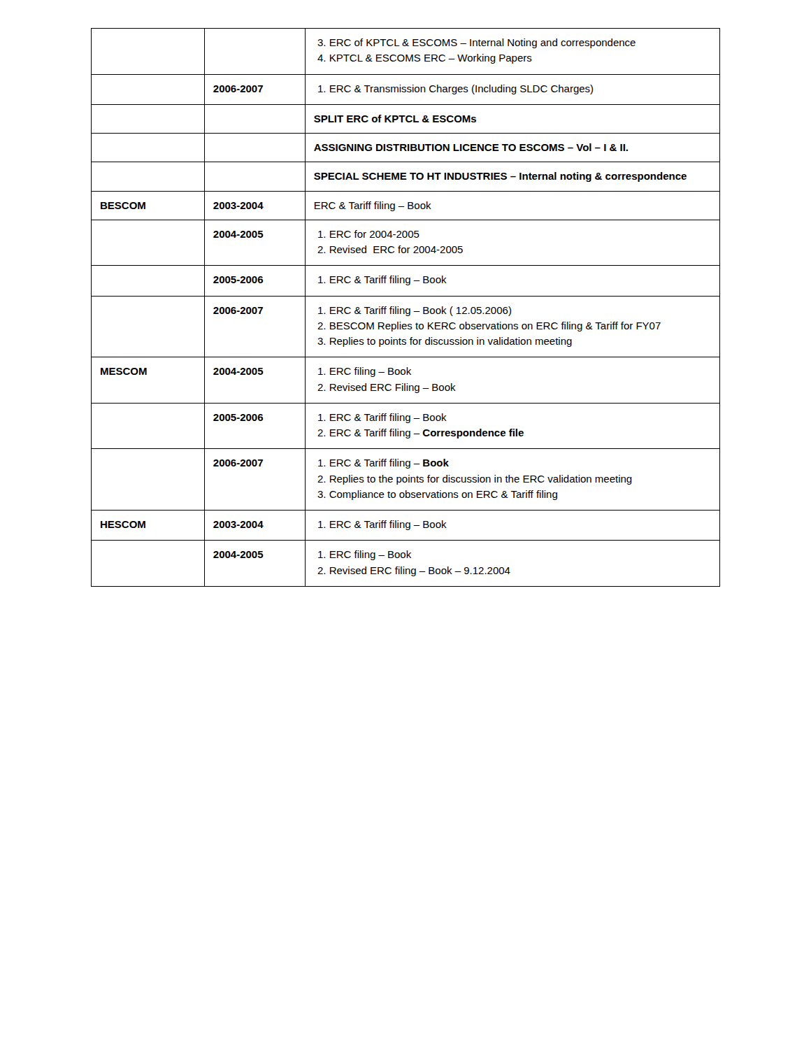| | | ERC of KPTCL & ESCOMS – Internal Noting and correspondence KPTCL & ESCOMS ERC – Working Papers |
| | 2006-2007 | ERC & Transmission Charges (Including SLDC Charges) |
| | | SPLIT ERC of KPTCL & ESCOMs |
| | | ASSIGNING DISTRIBUTION LICENCE TO ESCOMS – Vol – I & II. |
| | | SPECIAL SCHEME TO HT INDUSTRIES – Internal noting & correspondence |
| BESCOM | 2003-2004 | ERC & Tariff filing – Book |
| | 2004-2005 | ERC for 2004-2005 Revised ERC for 2004-2005 |
| | 2005-2006 | ERC & Tariff filing – Book |
| | 2006-2007 | ERC & Tariff filing – Book ( 12.05.2006) BESCOM Replies to KERC observations on ERC filing & Tariff for FY07 Replies to points for discussion in validation meeting |
| MESCOM | 2004-2005 | ERC filing – Book Revised ERC Filing – Book |
| | 2005-2006 | ERC & Tariff filing – Book ERC & Tariff filing – Correspondence file |
| | 2006-2007 | ERC & Tariff filing – Book Replies to the points for discussion in the ERC validation meeting Compliance to observations on ERC & Tariff filing |
| HESCOM | 2003-2004 | ERC & Tariff filing – Book |
| | 2004-2005 | ERC filing – Book Revised ERC filing – Book – 9.12.2004 |